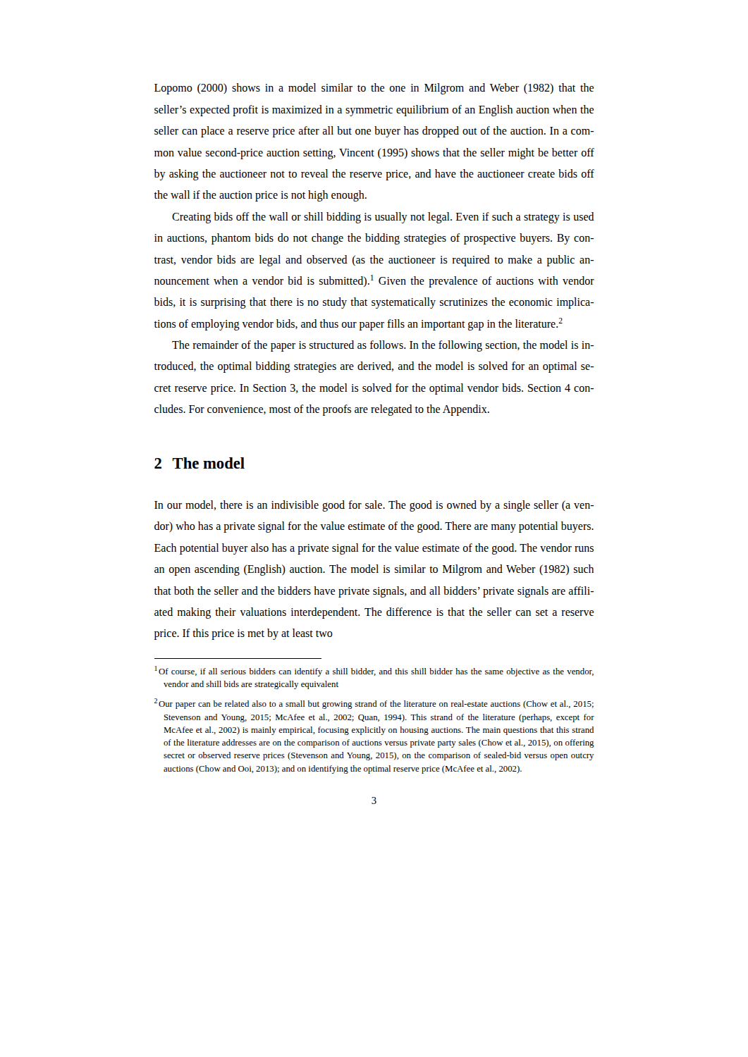Lopomo (2000) shows in a model similar to the one in Milgrom and Weber (1982) that the seller’s expected profit is maximized in a symmetric equilibrium of an English auction when the seller can place a reserve price after all but one buyer has dropped out of the auction. In a common value second-price auction setting, Vincent (1995) shows that the seller might be better off by asking the auctioneer not to reveal the reserve price, and have the auctioneer create bids off the wall if the auction price is not high enough.
Creating bids off the wall or shill bidding is usually not legal. Even if such a strategy is used in auctions, phantom bids do not change the bidding strategies of prospective buyers. By contrast, vendor bids are legal and observed (as the auctioneer is required to make a public announcement when a vendor bid is submitted).1 Given the prevalence of auctions with vendor bids, it is surprising that there is no study that systematically scrutinizes the economic implications of employing vendor bids, and thus our paper fills an important gap in the literature.2
The remainder of the paper is structured as follows. In the following section, the model is introduced, the optimal bidding strategies are derived, and the model is solved for an optimal secret reserve price. In Section 3, the model is solved for the optimal vendor bids. Section 4 concludes. For convenience, most of the proofs are relegated to the Appendix.
2 The model
In our model, there is an indivisible good for sale. The good is owned by a single seller (a vendor) who has a private signal for the value estimate of the good. There are many potential buyers. Each potential buyer also has a private signal for the value estimate of the good. The vendor runs an open ascending (English) auction. The model is similar to Milgrom and Weber (1982) such that both the seller and the bidders have private signals, and all bidders’ private signals are affiliated making their valuations interdependent. The difference is that the seller can set a reserve price. If this price is met by at least two
1 Of course, if all serious bidders can identify a shill bidder, and this shill bidder has the same objective as the vendor, vendor and shill bids are strategically equivalent
2 Our paper can be related also to a small but growing strand of the literature on real-estate auctions (Chow et al., 2015; Stevenson and Young, 2015; McAfee et al., 2002; Quan, 1994). This strand of the literature (perhaps, except for McAfee et al., 2002) is mainly empirical, focusing explicitly on housing auctions. The main questions that this strand of the literature addresses are on the comparison of auctions versus private party sales (Chow et al., 2015), on offering secret or observed reserve prices (Stevenson and Young, 2015), on the comparison of sealed-bid versus open outcry auctions (Chow and Ooi, 2013); and on identifying the optimal reserve price (McAfee et al., 2002).
3